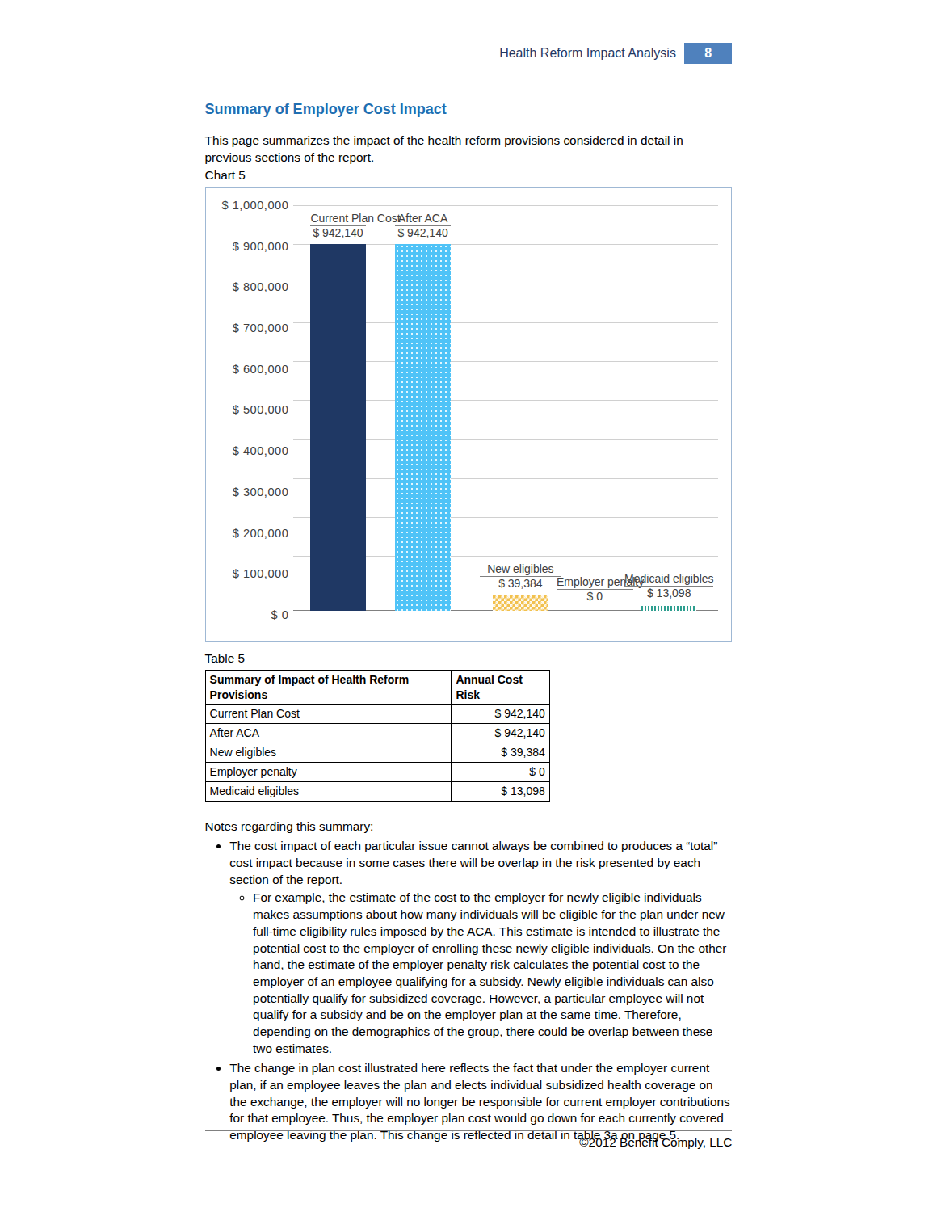Health Reform Impact Analysis
8
Summary of Employer Cost Impact
This page summarizes the impact of the health reform provisions considered in detail in previous sections of the report.
Chart 5
$ 1,000,000
$ 900,000
$ 800,000
$ 700,000
$ 600,000
$ 500,000
$ 400,000
$ 300,000
$ 200,000
$ 100,000
$ 0
Current Plan Cost $ 942,140
After ACA $ 942,140
New eligibles $ 39,384
Employer penalty $ 0
Medicaid eligibles $ 13,098
Table 5
| Summary of Impact of Health Reform Provisions | Annual Cost Risk |
| --- | --- |
| Current Plan Cost | $ 942,140 |
| After ACA | $ 942,140 |
| New eligibles | $ 39,384 |
| Employer penalty | $ 0 |
| Medicaid eligibles | $ 13,098 |
Notes regarding this summary:
The cost impact of each particular issue cannot always be combined to produces a “total” cost impact because in some cases there will be overlap in the risk presented by each section of the report.
For example, the estimate of the cost to the employer for newly eligible individuals makes assumptions about how many individuals will be eligible for the plan under new full-time eligibility rules imposed by the ACA. This estimate is intended to illustrate the potential cost to the employer of enrolling these newly eligible individuals. On the other hand, the estimate of the employer penalty risk calculates the potential cost to the employer of an employee qualifying for a subsidy. Newly eligible individuals can also potentially qualify for subsidized coverage. However, a particular employee will not qualify for a subsidy and be on the employer plan at the same time. Therefore, depending on the demographics of the group, there could be overlap between these two estimates.
The change in plan cost illustrated here reflects the fact that under the employer current plan, if an employee leaves the plan and elects individual subsidized health coverage on the exchange, the employer will no longer be responsible for current employer contributions for that employee. Thus, the employer plan cost would go down for each currently covered employee leaving the plan. This change is reflected in detail in table 3a on page 5.
©2012 Benefit Comply, LLC